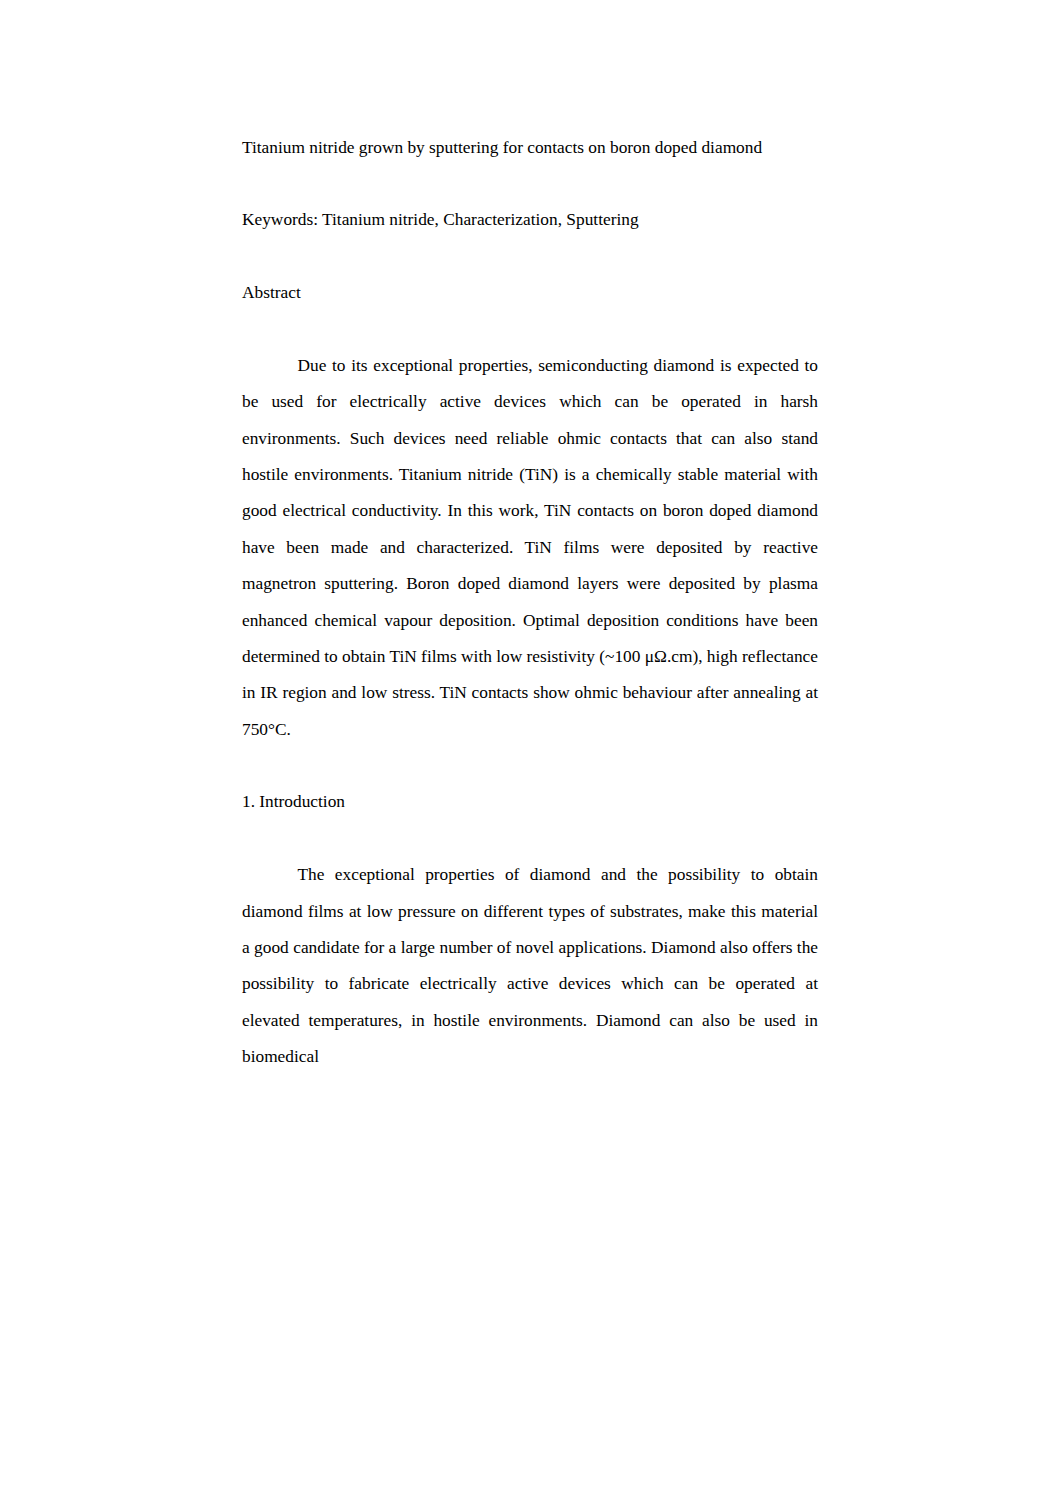Titanium nitride grown by sputtering for contacts on boron doped diamond
Keywords: Titanium nitride, Characterization, Sputtering
Abstract
Due to its exceptional properties, semiconducting diamond is expected to be used for electrically active devices which can be operated in harsh environments. Such devices need reliable ohmic contacts that can also stand hostile environments. Titanium nitride (TiN) is a chemically stable material with good electrical conductivity. In this work, TiN contacts on boron doped diamond have been made and characterized. TiN films were deposited by reactive magnetron sputtering. Boron doped diamond layers were deposited by plasma enhanced chemical vapour deposition. Optimal deposition conditions have been determined to obtain TiN films with low resistivity (~100 μΩ.cm), high reflectance in IR region and low stress. TiN contacts show ohmic behaviour after annealing at 750°C.
1. Introduction
The exceptional properties of diamond and the possibility to obtain diamond films at low pressure on different types of substrates, make this material a good candidate for a large number of novel applications. Diamond also offers the possibility to fabricate electrically active devices which can be operated at elevated temperatures, in hostile environments. Diamond can also be used in biomedical